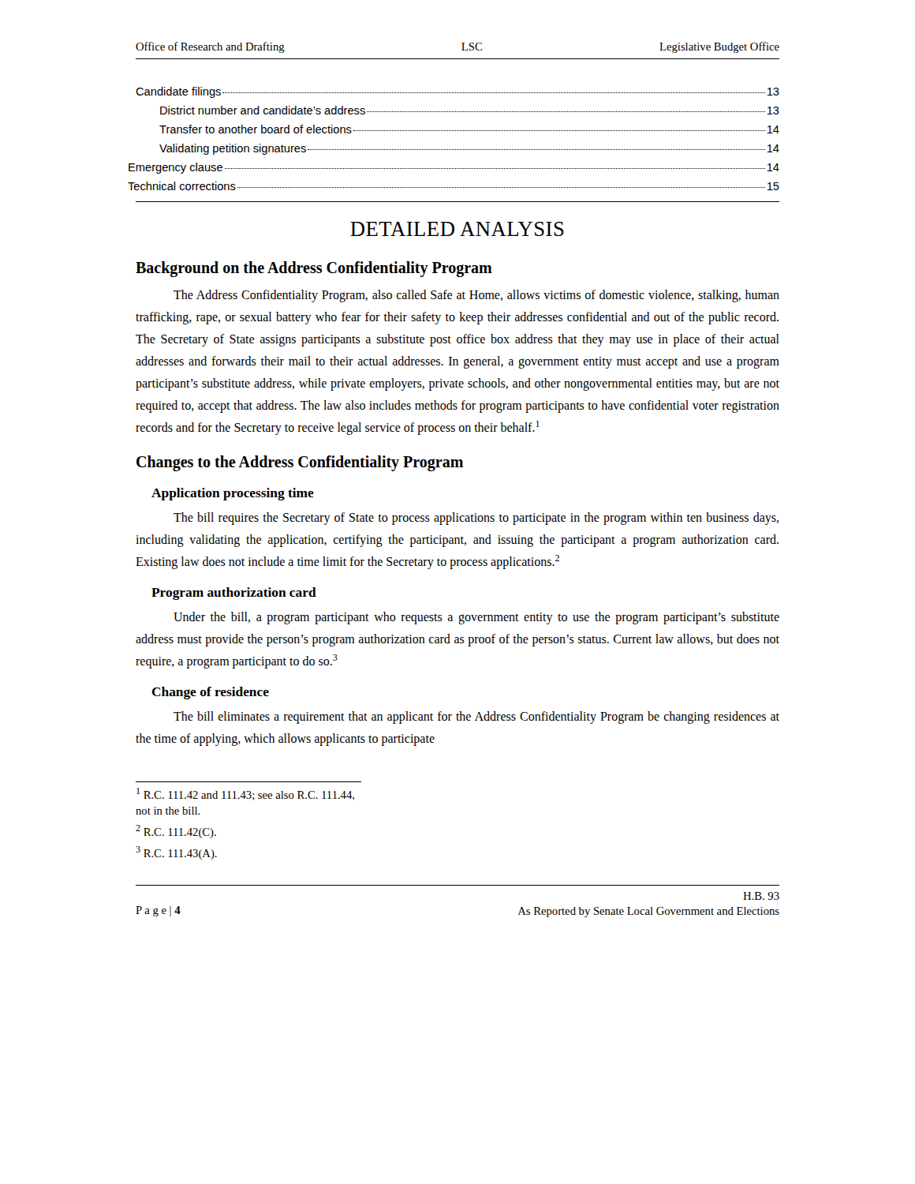Office of Research and Drafting
LSC
Legislative Budget Office
Candidate filings 13
District number and candidate’s address 13
Transfer to another board of elections 14
Validating petition signatures 14
Emergency clause 14
Technical corrections 15
DETAILED ANALYSIS
Background on the Address Confidentiality Program
The Address Confidentiality Program, also called Safe at Home, allows victims of domestic violence, stalking, human trafficking, rape, or sexual battery who fear for their safety to keep their addresses confidential and out of the public record. The Secretary of State assigns participants a substitute post office box address that they may use in place of their actual addresses and forwards their mail to their actual addresses. In general, a government entity must accept and use a program participant’s substitute address, while private employers, private schools, and other nongovernmental entities may, but are not required to, accept that address. The law also includes methods for program participants to have confidential voter registration records and for the Secretary to receive legal service of process on their behalf.1
Changes to the Address Confidentiality Program
Application processing time
The bill requires the Secretary of State to process applications to participate in the program within ten business days, including validating the application, certifying the participant, and issuing the participant a program authorization card. Existing law does not include a time limit for the Secretary to process applications.2
Program authorization card
Under the bill, a program participant who requests a government entity to use the program participant’s substitute address must provide the person’s program authorization card as proof of the person’s status. Current law allows, but does not require, a program participant to do so.3
Change of residence
The bill eliminates a requirement that an applicant for the Address Confidentiality Program be changing residences at the time of applying, which allows applicants to participate
1 R.C. 111.42 and 111.43; see also R.C. 111.44, not in the bill.
2 R.C. 111.42(C).
3 R.C. 111.43(A).
P a g e | 4
H.B. 93
As Reported by Senate Local Government and Elections